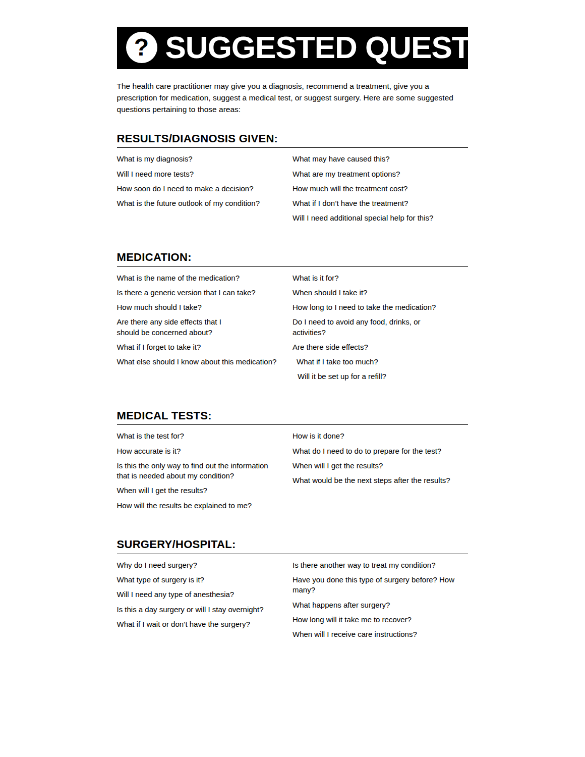?
SUGGESTED QUESTIONS
The health care practitioner may give you a diagnosis, recommend a treatment, give you a prescription for medication, suggest a medical test, or suggest surgery. Here are some suggested questions pertaining to those areas:
RESULTS/DIAGNOSIS GIVEN:
What is my diagnosis?
Will I need more tests?
How soon do I need to make a decision?
What is the future outlook of my condition?
What may have caused this?
What are my treatment options?
How much will the treatment cost?
What if I don’t have the treatment?
Will I need additional special help for this?
MEDICATION:
What is the name of the medication?
Is there a generic version that I can take?
How much should I take?
Are there any side effects that I
should be concerned about?
What if I forget to take it?
What else should I know about this medication?
What is it for?
When should I take it?
How long to I need to take the medication?
Do I need to avoid any food, drinks, or
activities?
Are there side effects?
What if I take too much?
Will it be set up for a refill?
MEDICAL TESTS:
What is the test for?
How accurate is it?
Is this the only way to find out the information
that is needed about my condition?
When will I get the results?
How will the results be explained to me?
How is it done?
What do I need to do to prepare for the test?
When will I get the results?
What would be the next steps after the results?
SURGERY/HOSPITAL:
Why do I need surgery?
What type of surgery is it?
Will I need any type of anesthesia?
Is this a day surgery or will I stay overnight?
What if I wait or don’t have the surgery?
Is there another way to treat my condition?
Have you done this type of surgery before? How many?
What happens after surgery?
How long will it take me to recover?
When will I receive care instructions?